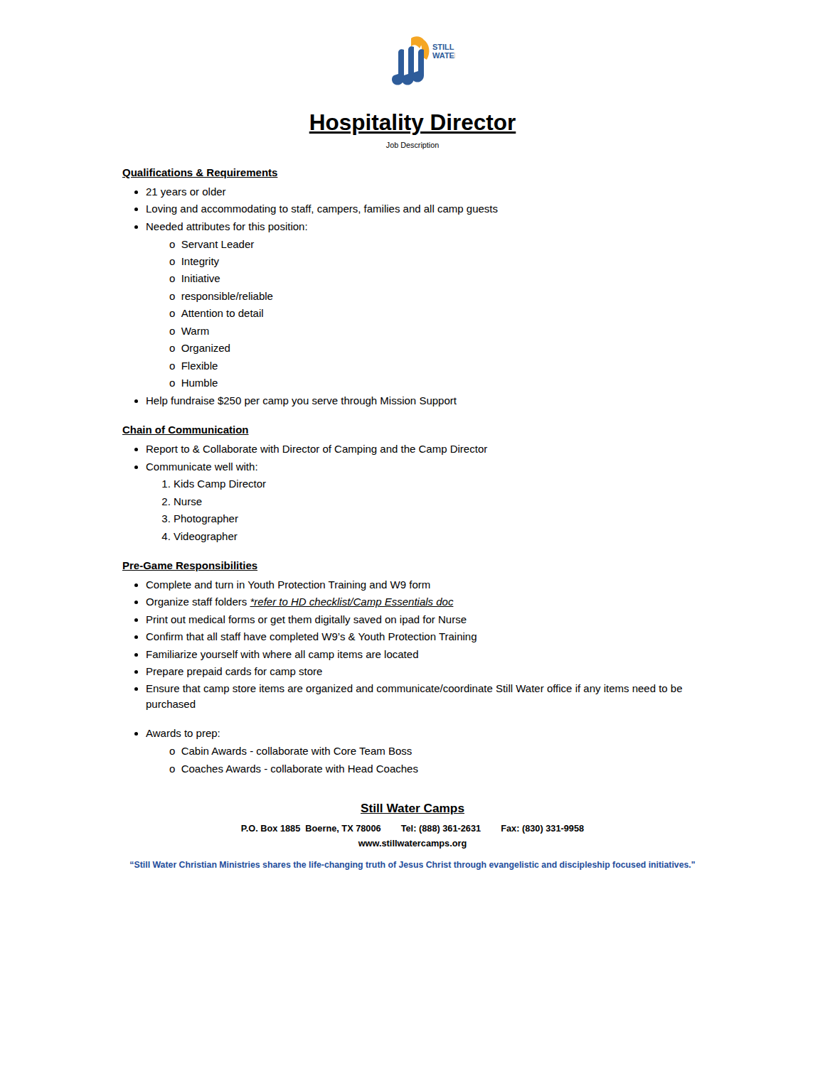STILL WATER
Hospitality Director
Job Description
Qualifications & Requirements
21 years or older
Loving and accommodating to staff, campers, families and all camp guests
Needed attributes for this position:
Servant Leader
Integrity
Initiative
responsible/reliable
Attention to detail
Warm
Organized
Flexible
Humble
Help fundraise $250 per camp you serve through Mission Support
Chain of Communication
Report to & Collaborate with Director of Camping and the Camp Director
Communicate well with:
Kids Camp Director
Nurse
Photographer
Videographer
Pre-Game Responsibilities
Complete and turn in Youth Protection Training and W9 form
Organize staff folders *refer to HD checklist/Camp Essentials doc
Print out medical forms or get them digitally saved on ipad for Nurse
Confirm that all staff have completed W9’s & Youth Protection Training
Familiarize yourself with where all camp items are located
Prepare prepaid cards for camp store
Ensure that camp store items are organized and communicate/coordinate Still Water office if any items need to be purchased
Awards to prep:
Cabin Awards - collaborate with Core Team Boss
Coaches Awards - collaborate with Head Coaches
Still Water Camps
P.O. Box 1885 Boerne, TX 78006 Tel: (888) 361-2631 Fax: (830) 331-9958
www.stillwatercamps.org
“Still Water Christian Ministries shares the life-changing truth of Jesus Christ through evangelistic and discipleship focused initiatives."